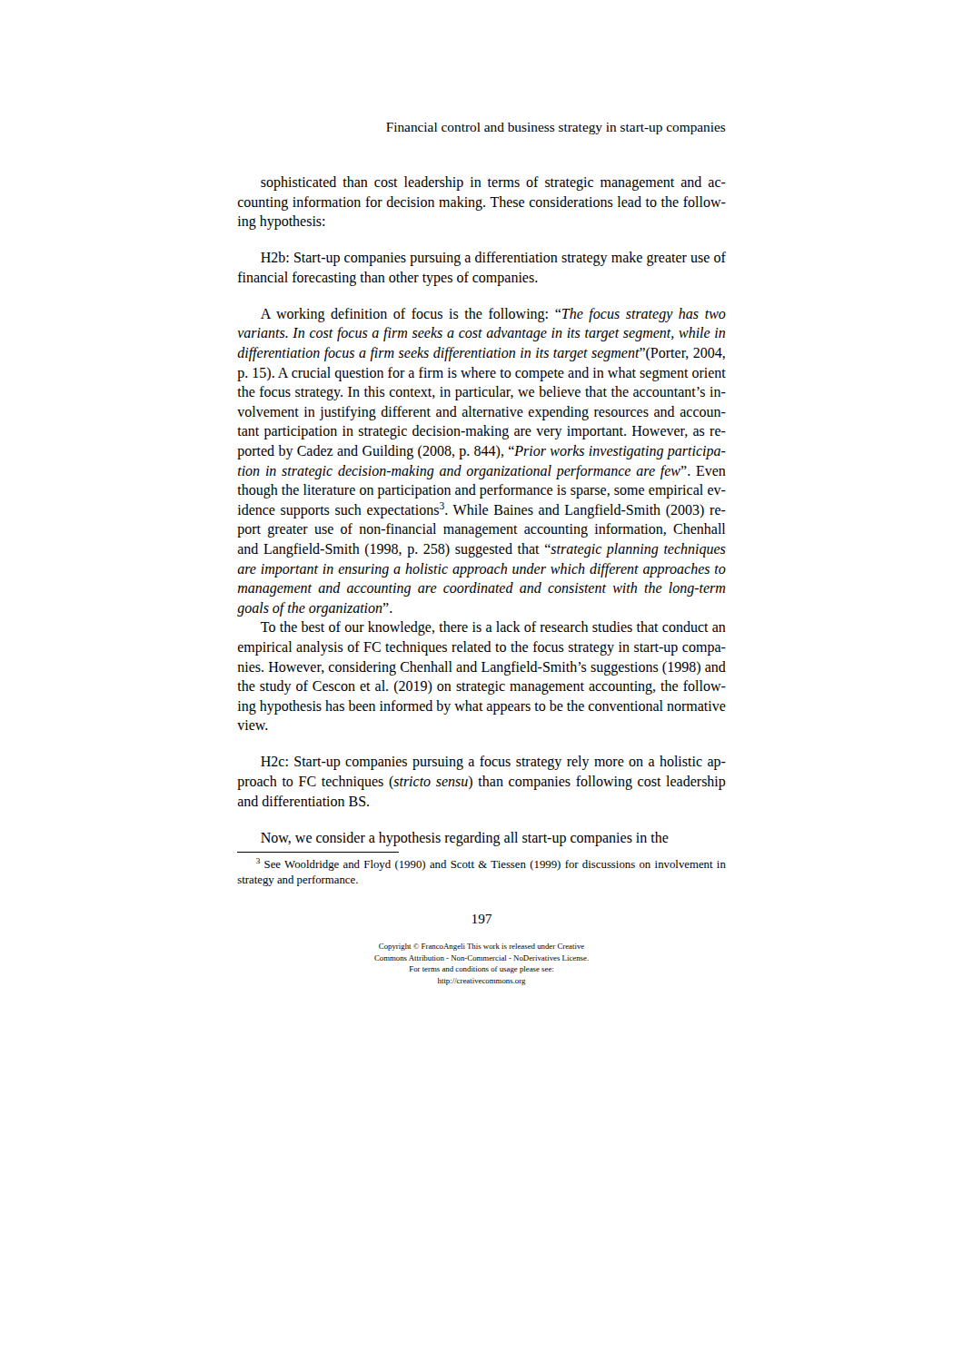Financial control and business strategy in start-up companies
sophisticated than cost leadership in terms of strategic management and accounting information for decision making. These considerations lead to the following hypothesis:
H2b: Start-up companies pursuing a differentiation strategy make greater use of financial forecasting than other types of companies.
A working definition of focus is the following: “The focus strategy has two variants. In cost focus a firm seeks a cost advantage in its target segment, while in differentiation focus a firm seeks differentiation in its target segment”(Porter, 2004, p. 15). A crucial question for a firm is where to compete and in what segment orient the focus strategy. In this context, in particular, we believe that the accountant’s involvement in justifying different and alternative expending resources and accountant participation in strategic decision-making are very important. However, as reported by Cadez and Guilding (2008, p. 844), “Prior works investigating participation in strategic decision-making and organizational performance are few”. Even though the literature on participation and performance is sparse, some empirical evidence supports such expectations3. While Baines and Langfield-Smith (2003) report greater use of non-financial management accounting information, Chenhall and Langfield-Smith (1998, p. 258) suggested that “strategic planning techniques are important in ensuring a holistic approach under which different approaches to management and accounting are coordinated and consistent with the long-term goals of the organization”.
To the best of our knowledge, there is a lack of research studies that conduct an empirical analysis of FC techniques related to the focus strategy in start-up companies. However, considering Chenhall and Langfield-Smith’s suggestions (1998) and the study of Cescon et al. (2019) on strategic management accounting, the following hypothesis has been informed by what appears to be the conventional normative view.
H2c: Start-up companies pursuing a focus strategy rely more on a holistic approach to FC techniques (stricto sensu) than companies following cost leadership and differentiation BS.
Now, we consider a hypothesis regarding all start-up companies in the
3 See Wooldridge and Floyd (1990) and Scott & Tiessen (1999) for discussions on involvement in strategy and performance.
197
Copyright © FrancoAngeli This work is released under Creative
Commons Attribution - Non-Commercial - NoDerivatives License.
For terms and conditions of usage please see:
http://creativecommons.org